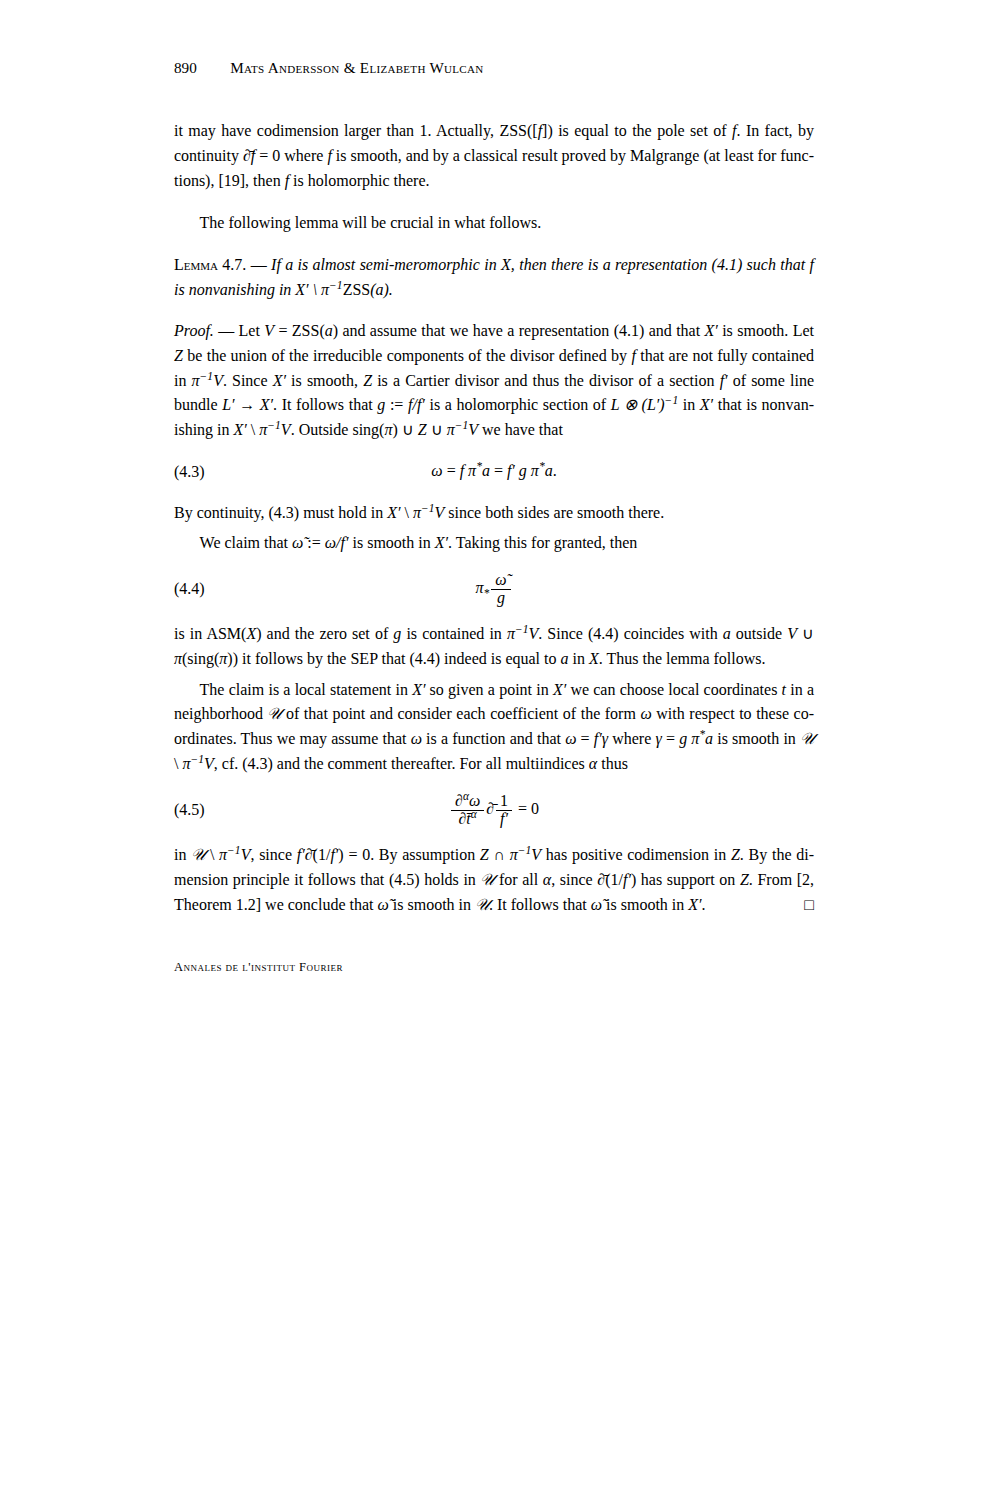890 Mats Andersson & Elizabeth Wulcan
it may have codimension larger than 1. Actually, ZSS([f]) is equal to the pole set of f. In fact, by continuity ∂̄f = 0 where f is smooth, and by a classical result proved by Malgrange (at least for functions), [19], then f is holomorphic there.
The following lemma will be crucial in what follows.
Lemma 4.7. — If a is almost semi-meromorphic in X, then there is a representation (4.1) such that f is nonvanishing in X′ \ π−1 ZSS(a).
Proof. — Let V = ZSS(a) and assume that we have a representation (4.1) and that X′ is smooth. Let Z be the union of the irreducible components of the divisor defined by f that are not fully contained in π−1V. Since X′ is smooth, Z is a Cartier divisor and thus the divisor of a section f′ of some line bundle L′ → X′. It follows that g := f/f′ is a holomorphic section of L ⊗ (L′)−1 in X′ that is nonvanishing in X′ \ π−1V. Outside sing(π) ∪ Z ∪ π−1V we have that
(4.3) ω = f π*a = f′ g π*a.
By continuity, (4.3) must hold in X′ \ π−1V since both sides are smooth there.
We claim that ω̃ := ω/f′ is smooth in X′. Taking this for granted, then
(4.4) π*ω̃g
is in ASM(X) and the zero set of g is contained in π−1V. Since (4.4) coincides with a outside V ∪ π(sing(π)) it follows by the SEP that (4.4) indeed is equal to a in X. Thus the lemma follows.
The claim is a local statement in X′ so given a point in X′ we can choose local coordinates t in a neighborhood 𝒰 of that point and consider each coefficient of the form ω with respect to these coordinates. Thus we may assume that ω is a function and that ω = f′γ where γ = g π*a is smooth in 𝒰 \ π−1V, cf. (4.3) and the comment thereafter. For all multiindices α thus
(4.5) ∂αω∂t̄α∂̄1 f′ = 0
in 𝒰 \ π−1V, since f′∂̄(1/f′) = 0. By assumption Z ∩ π−1V has positive codimension in Z. By the dimension principle it follows that (4.5) holds in 𝒰 for all α, since ∂̄(1/f′) has support on Z. From [2, Theorem 1.2] we conclude that ω̃ is smooth in 𝒰. It follows that ω̃ is smooth in X′.□
Annales de l'institut Fourier